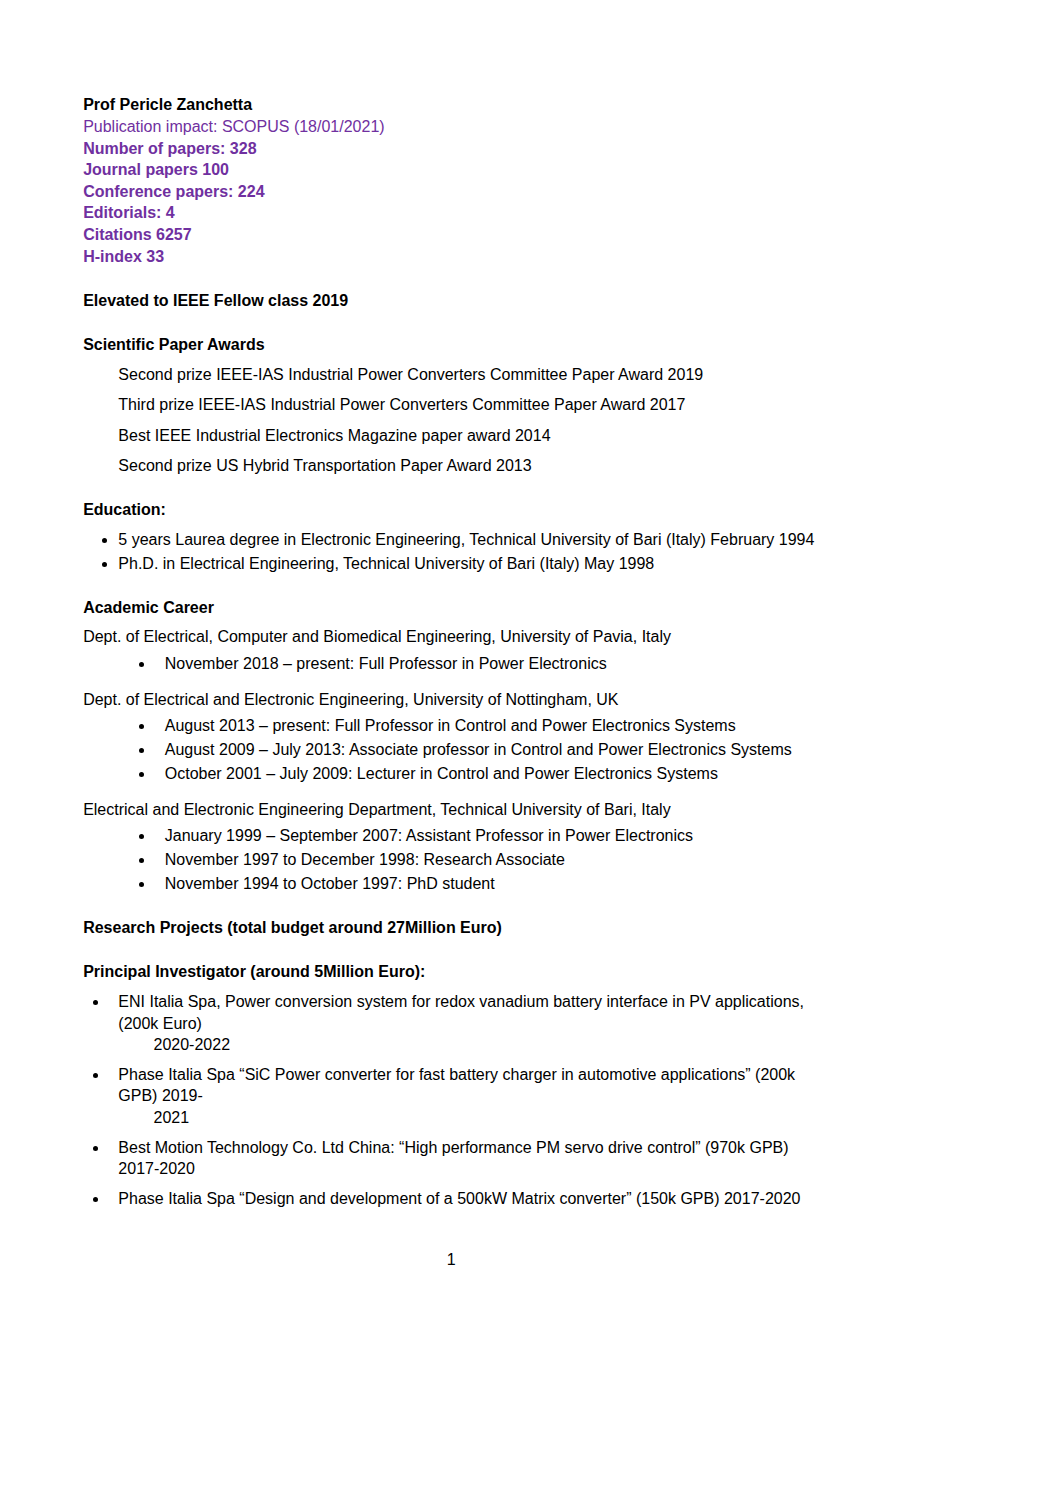Prof Pericle Zanchetta
Publication impact: SCOPUS (18/01/2021)
Number of papers: 328
Journal papers 100
Conference papers: 224
Editorials: 4
Citations 6257
H-index 33
Elevated to IEEE Fellow class 2019
Scientific Paper Awards
Second prize IEEE-IAS Industrial Power Converters Committee Paper Award 2019
Third prize IEEE-IAS Industrial Power Converters Committee Paper Award 2017
Best IEEE Industrial Electronics Magazine paper award 2014
Second prize US Hybrid Transportation Paper Award 2013
Education:
5 years Laurea degree in Electronic Engineering, Technical University of Bari (Italy) February 1994
Ph.D. in Electrical Engineering, Technical University of Bari (Italy) May 1998
Academic Career
Dept. of Electrical, Computer and Biomedical Engineering, University of Pavia, Italy
November 2018 – present: Full Professor in Power Electronics
Dept. of Electrical and Electronic Engineering, University of Nottingham, UK
August 2013 – present: Full Professor in Control and Power Electronics Systems
August 2009 – July 2013: Associate professor in Control and Power Electronics Systems
October 2001 – July 2009: Lecturer in Control and Power Electronics Systems
Electrical and Electronic Engineering Department, Technical University of Bari, Italy
January 1999 – September 2007: Assistant Professor in Power Electronics
November 1997 to December 1998: Research Associate
November 1994 to October 1997: PhD student
Research Projects (total budget around 27Million Euro)
Principal Investigator (around 5Million Euro):
ENI Italia Spa, Power conversion system for redox vanadium battery interface in PV applications, (200k Euro) 2020-2022
Phase Italia Spa “SiC Power converter for fast battery charger in automotive applications” (200k GPB) 2019- 2021
Best Motion Technology Co. Ltd China: “High performance PM servo drive control” (970k GPB) 2017-2020
Phase Italia Spa “Design and development of a 500kW Matrix converter” (150k GPB) 2017-2020
1